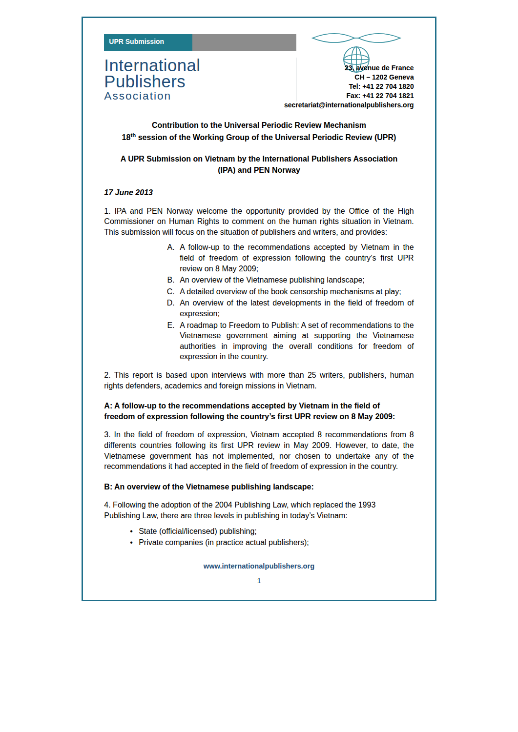UPR Submission
International Publishers Association
23, avenue de France
CH – 1202 Geneva
Tel: +41 22 704 1820
Fax: +41 22 704 1821
secretariat@internationalpublishers.org
Contribution to the Universal Periodic Review Mechanism
18th session of the Working Group of the Universal Periodic Review (UPR)
A UPR Submission on Vietnam by the International Publishers Association
(IPA) and PEN Norway
17 June 2013
1. IPA and PEN Norway welcome the opportunity provided by the Office of the High Commissioner on Human Rights to comment on the human rights situation in Vietnam. This submission will focus on the situation of publishers and writers, and provides:
A follow-up to the recommendations accepted by Vietnam in the field of freedom of expression following the country’s first UPR review on 8 May 2009;
An overview of the Vietnamese publishing landscape;
A detailed overview of the book censorship mechanisms at play;
An overview of the latest developments in the field of freedom of expression;
A roadmap to Freedom to Publish: A set of recommendations to the Vietnamese government aiming at supporting the Vietnamese authorities in improving the overall conditions for freedom of expression in the country.
2. This report is based upon interviews with more than 25 writers, publishers, human rights defenders, academics and foreign missions in Vietnam.
A: A follow-up to the recommendations accepted by Vietnam in the field of
freedom of expression following the country’s first UPR review on 8 May 2009:
3. In the field of freedom of expression, Vietnam accepted 8 recommendations from 8 differents countries following its first UPR review in May 2009. However, to date, the Vietnamese government has not implemented, nor chosen to undertake any of the recommendations it had accepted in the field of freedom of expression in the country.
B: An overview of the Vietnamese publishing landscape:
4. Following the adoption of the 2004 Publishing Law, which replaced the 1993
Publishing Law, there are three levels in publishing in today’s Vietnam:
State (official/licensed) publishing;
Private companies (in practice actual publishers);
www.internationalpublishers.org
1